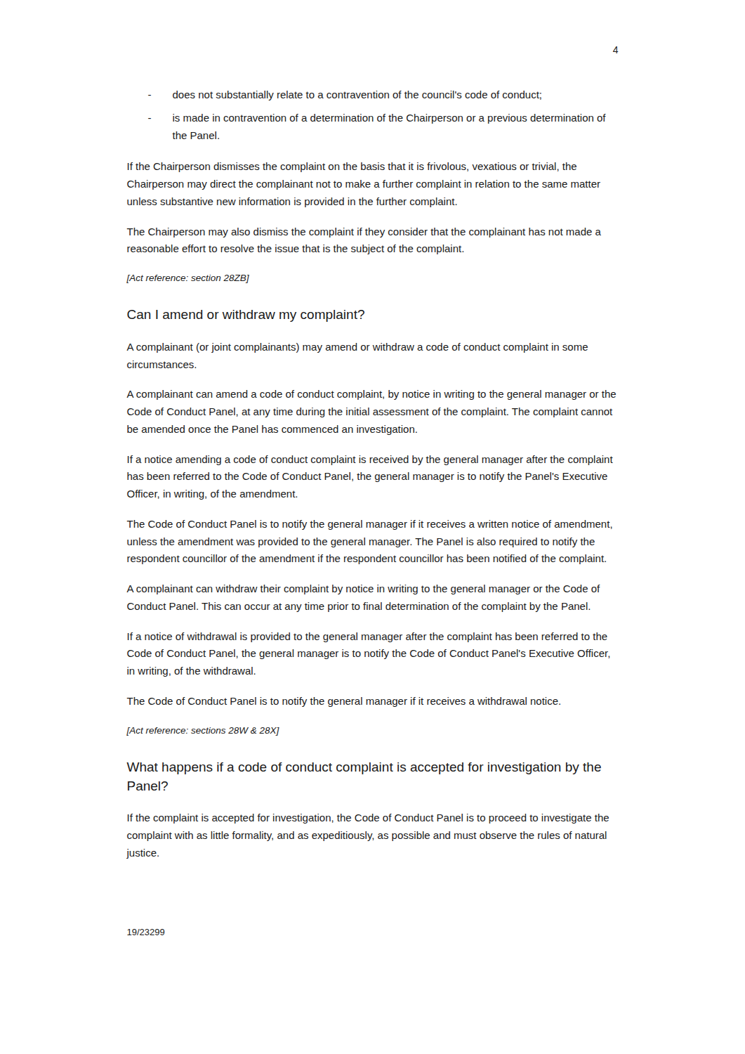4
does not substantially relate to a contravention of the council's code of conduct;
is made in contravention of a determination of the Chairperson or a previous determination of the Panel.
If the Chairperson dismisses the complaint on the basis that it is frivolous, vexatious or trivial, the Chairperson may direct the complainant not to make a further complaint in relation to the same matter unless substantive new information is provided in the further complaint.
The Chairperson may also dismiss the complaint if they consider that the complainant has not made a reasonable effort to resolve the issue that is the subject of the complaint.
[Act reference: section 28ZB]
Can I amend or withdraw my complaint?
A complainant (or joint complainants) may amend or withdraw a code of conduct complaint in some circumstances.
A complainant can amend a code of conduct complaint, by notice in writing to the general manager or the Code of Conduct Panel, at any time during the initial assessment of the complaint. The complaint cannot be amended once the Panel has commenced an investigation.
If a notice amending a code of conduct complaint is received by the general manager after the complaint has been referred to the Code of Conduct Panel, the general manager is to notify the Panel's Executive Officer, in writing, of the amendment.
The Code of Conduct Panel is to notify the general manager if it receives a written notice of amendment, unless the amendment was provided to the general manager. The Panel is also required to notify the respondent councillor of the amendment if the respondent councillor has been notified of the complaint.
A complainant can withdraw their complaint by notice in writing to the general manager or the Code of Conduct Panel. This can occur at any time prior to final determination of the complaint by the Panel.
If a notice of withdrawal is provided to the general manager after the complaint has been referred to the Code of Conduct Panel, the general manager is to notify the Code of Conduct Panel's Executive Officer, in writing, of the withdrawal.
The Code of Conduct Panel is to notify the general manager if it receives a withdrawal notice.
[Act reference: sections 28W & 28X]
What happens if a code of conduct complaint is accepted for investigation by the Panel?
If the complaint is accepted for investigation, the Code of Conduct Panel is to proceed to investigate the complaint with as little formality, and as expeditiously, as possible and must observe the rules of natural justice.
19/23299